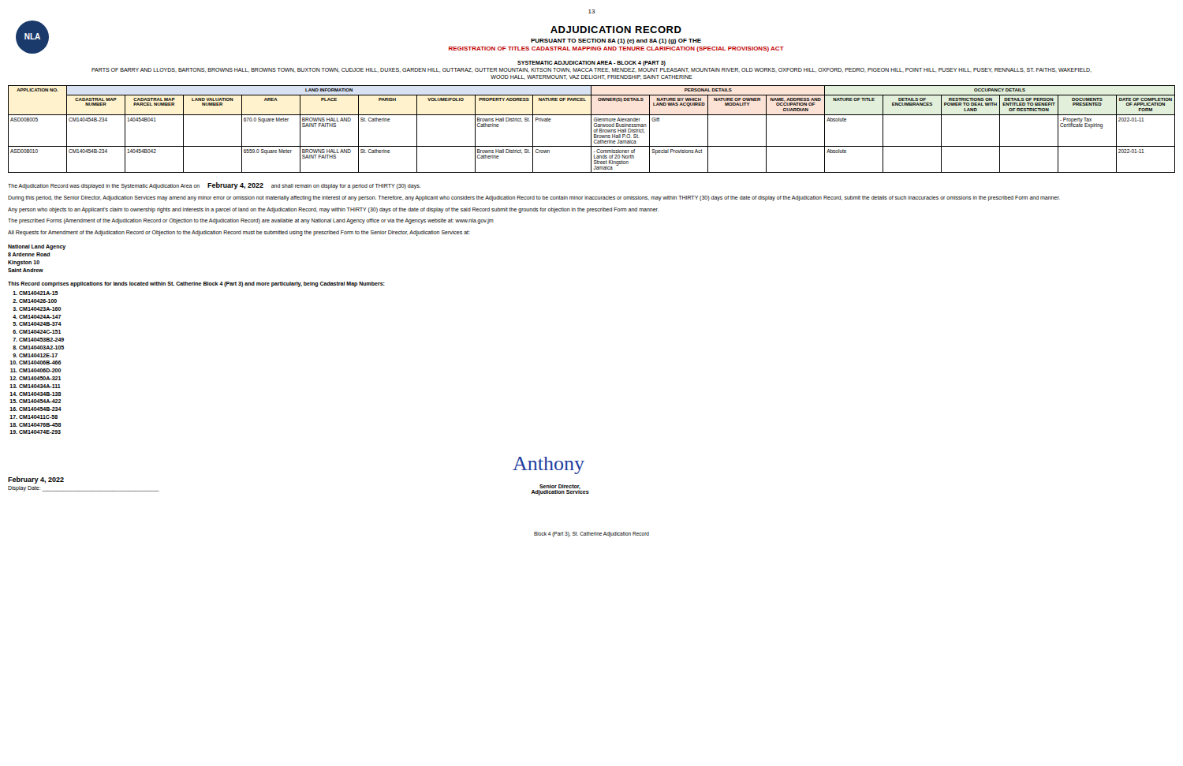13
| NLA | ADJUDICATION RECORD PURSUANT TO SECTION 8A (1) (e) and 8A (1) (g) OF THE REGISTRATION OF TITLES CADASTRAL MAPPING AND TENURE CLARIFICATION (SPECIAL PROVISIONS) ACT |
SYSTEMATIC ADJUDICATION AREA - BLOCK 4 (PART 3)
PARTS OF BARRY AND LLOYDS, BARTONS, BROWNS HALL, BROWNS TOWN, BUXTON TOWN, CUDJOE HILL, DUXES, GARDEN HILL, GUTTARAZ, GUTTER MOUNTAIN, KITSON TOWN, MACCA TREE, MENDEZ, MOUNT PLEASANT, MOUNTAIN RIVER, OLD WORKS, OXFORD HILL, OXFORD, PEDRO, PIGEON HILL, POINT HILL, PUSEY HILL, PUSEY, RENNALLS, ST. FAITHS, WAKEFIELD,
WOOD HALL, WATERMOUNT, VAZ DELIGHT, FRIENDSHIP, SAINT CATHERINE
| APPLICATION NO. | LAND INFORMATION | PERSONAL DETAILS | OCCUPANCY DETAILS |
| --- | --- | --- | --- |
| CADASTRAL MAP NUMBER | CADASTRAL MAP PARCEL NUMBER | LAND VALUATION NUMBER | AREA | PLACE | PARISH | VOLUME/FOLIO | PROPERTY ADDRESS | NATURE OF PARCEL | OWNER(S) DETAILS | NATURE BY WHICH LAND WAS ACQUIRED | NATURE OF OWNER MODALITY | NAME, ADDRESS AND OCCUPATION OF GUARDIAN | NATURE OF TITLE | DETAILS OF ENCUMBRANCES | RESTRICTIONS ON POWER TO DEAL WITH LAND | DETAILS OF PERSON ENTITLED TO BENEFIT OF RESTRICTION | DOCUMENTS PRESENTED | DATE OF COMPLETION OF APPLICATION FORM |
| ASD008005 | CM140454B-234 | 140454B041 | | 670.0 Square Meter | BROWNS HALL AND SAINT FAITHS | St. Catherine | | Browns Hall District, St. Catherine | Private | Glenmore Alexander Garwood Businessman of Browns Hall District, Browns Hall P.O. St. Catherine Jamaica | Gift | | | Absolute | | | | - Property Tax Certificate Expiring | 2022-01-11 |
| ASD008010 | CM140454B-234 | 140454B042 | | 6559.0 Square Meter | BROWNS HALL AND SAINT FAITHS | St. Catherine | | Browns Hall District, St. Catherine | Crown | - Commissioner of Lands of 20 North Street Kingston Jamaica | Special Provisions Act | | | Absolute | | | | | 2022-01-11 |
The Adjudication Record was displayed in the Systematic Adjudication Area on February 4, 2022 and shall remain on display for a period of THIRTY (30) days.
During this period, the Senior Director, Adjudication Services may amend any minor error or omission not materially affecting the interest of any person. Therefore, any Applicant who considers the Adjudication Record to be contain minor inaccuracies or omissions, may within THIRTY (30) days of the date of display of the Adjudication Record, submit the details of such inaccuracies or omissions in the prescribed Form and manner.
Any person who objects to an Applicant's claim to ownership rights and interests in a parcel of land on the Adjudication Record, may within THIRTY (30) days of the date of display of the said Record submit the grounds for objection in the prescribed Form and manner.
The prescribed Forms (Amendment of the Adjudication Record or Objection to the Adjudication Record) are available at any National Land Agency office or via the Agencys website at: www.nla.gov.jm
All Requests for Amendment of the Adjudication Record or Objection to the Adjudication Record must be submitted using the prescribed Form to the Senior Director, Adjudication Services at:
National Land Agency
8 Ardenne Road
Kingston 10
Saint Andrew
This Record comprises applications for lands located within St. Catherine Block 4 (Part 3) and more particularly, being Cadastral Map Numbers:
CM140421A-15
CM140426-100
CM140423A-160
CM140424A-147
CM140424B-374
CM140424C-151
CM140453B2-249
CM140403A2-105
CM140412E-17
CM140406B-466
CM140406D-200
CM140450A-321
CM140434A-111
CM140434B-138
CM140454A-422
CM140454B-234
CM140411C-58
CM140476B-458
CM140474E-293
February 4, 2022 Display Date: ______________________________________
Anthony
Senior Director,
Adjudication Services
Block 4 (Part 3), St. Catherine Adjudication Record